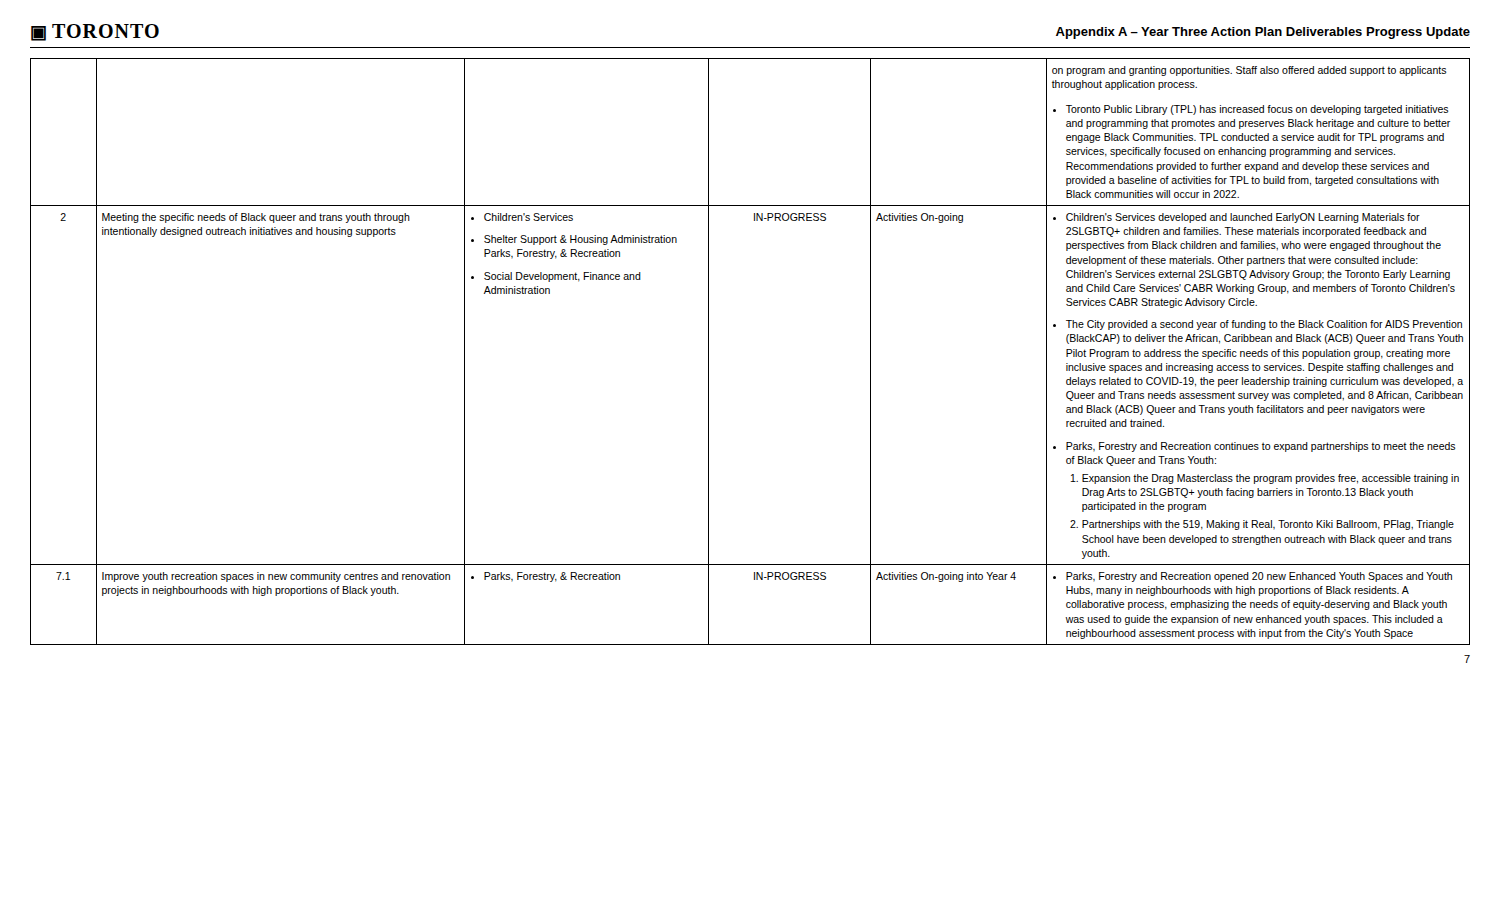▣TORONTO
Appendix A – Year Three Action Plan Deliverables Progress Update
| | | | | | on program and granting opportunities. Staff also offered added support to applicants throughout application process. Toronto Public Library (TPL) has increased focus on developing targeted initiatives and programming that promotes and preserves Black heritage and culture to better engage Black Communities. TPL conducted a service audit for TPL programs and services, specifically focused on enhancing programming and services. Recommendations provided to further expand and develop these services and provided a baseline of activities for TPL to build from, targeted consultations with Black communities will occur in 2022. |
| 2 | Meeting the specific needs of Black queer and trans youth through intentionally designed outreach initiatives and housing supports | Children's Services Shelter Support & Housing Administration Parks, Forestry, & Recreation Social Development, Finance and Administration | IN-PROGRESS | Activities On-going | Children's Services developed and launched EarlyON Learning Materials for 2SLGBTQ+ children and families. These materials incorporated feedback and perspectives from Black children and families, who were engaged throughout the development of these materials. Other partners that were consulted include: Children's Services external 2SLGBTQ Advisory Group; the Toronto Early Learning and Child Care Services' CABR Working Group, and members of Toronto Children's Services CABR Strategic Advisory Circle. The City provided a second year of funding to the Black Coalition for AIDS Prevention (BlackCAP) to deliver the African, Caribbean and Black (ACB) Queer and Trans Youth Pilot Program to address the specific needs of this population group, creating more inclusive spaces and increasing access to services. Despite staffing challenges and delays related to COVID-19, the peer leadership training curriculum was developed, a Queer and Trans needs assessment survey was completed, and 8 African, Caribbean and Black (ACB) Queer and Trans youth facilitators and peer navigators were recruited and trained. Parks, Forestry and Recreation continues to expand partnerships to meet the needs of Black Queer and Trans Youth: Expansion the Drag Masterclass the program provides free, accessible training in Drag Arts to 2SLGBTQ+ youth facing barriers in Toronto.13 Black youth participated in the program Partnerships with the 519, Making it Real, Toronto Kiki Ballroom, PFlag, Triangle School have been developed to strengthen outreach with Black queer and trans youth. |
| 7.1 | Improve youth recreation spaces in new community centres and renovation projects in neighbourhoods with high proportions of Black youth. | Parks, Forestry, & Recreation | IN-PROGRESS | Activities On-going into Year 4 | Parks, Forestry and Recreation opened 20 new Enhanced Youth Spaces and Youth Hubs, many in neighbourhoods with high proportions of Black residents. A collaborative process, emphasizing the needs of equity-deserving and Black youth was used to guide the expansion of new enhanced youth spaces. This included a neighbourhood assessment process with input from the City's Youth Space |
7